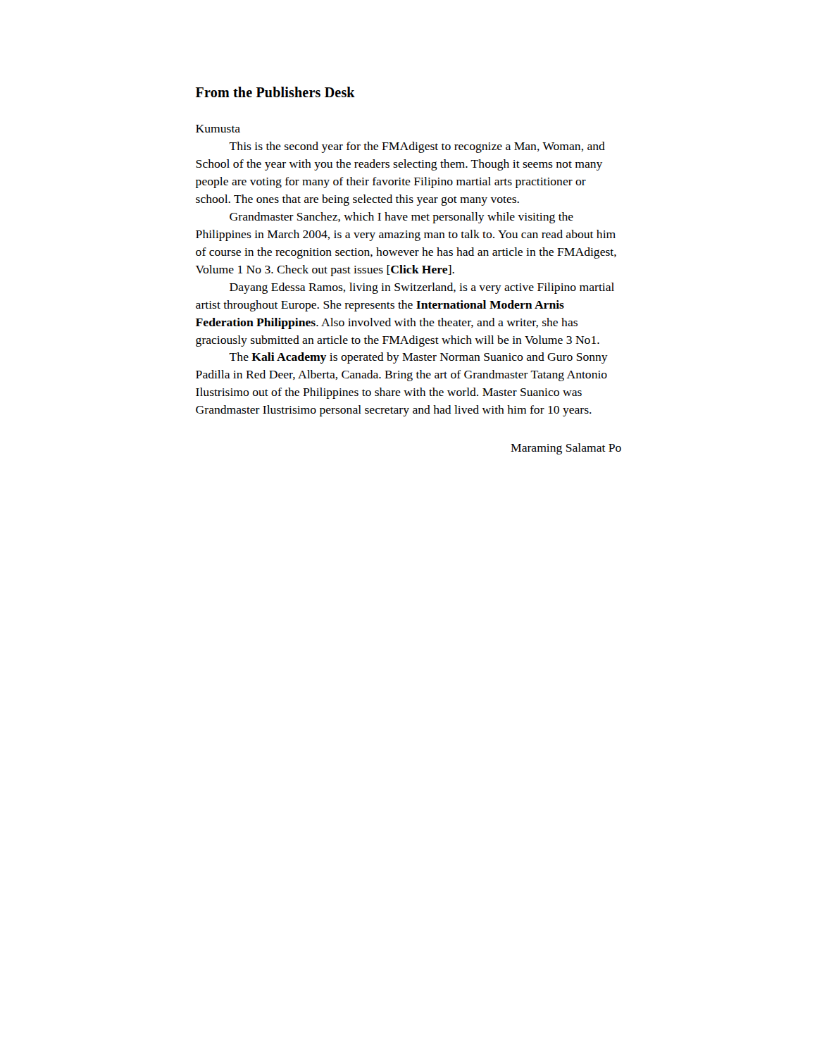From the Publishers Desk
Kumusta
This is the second year for the FMAdigest to recognize a Man, Woman, and School of the year with you the readers selecting them. Though it seems not many people are voting for many of their favorite Filipino martial arts practitioner or school. The ones that are being selected this year got many votes.
Grandmaster Sanchez, which I have met personally while visiting the Philippines in March 2004, is a very amazing man to talk to. You can read about him of course in the recognition section, however he has had an article in the FMAdigest, Volume 1 No 3. Check out past issues [Click Here].
Dayang Edessa Ramos, living in Switzerland, is a very active Filipino martial artist throughout Europe. She represents the International Modern Arnis Federation Philippines. Also involved with the theater, and a writer, she has graciously submitted an article to the FMAdigest which will be in Volume 3 No1.
The Kali Academy is operated by Master Norman Suanico and Guro Sonny Padilla in Red Deer, Alberta, Canada. Bring the art of Grandmaster Tatang Antonio Ilustrisimo out of the Philippines to share with the world. Master Suanico was Grandmaster Ilustrisimo personal secretary and had lived with him for 10 years.
Maraming Salamat Po